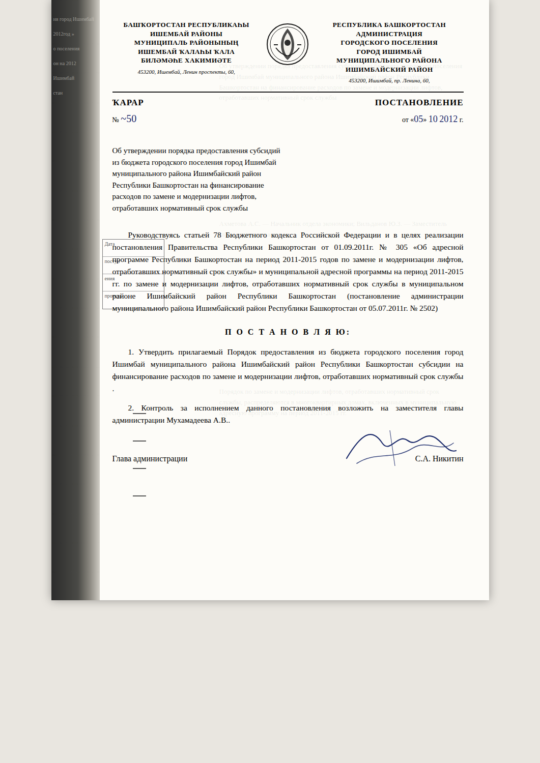ия город Ишимбай
2012год »
о поселения
он на 2012
Ишимбай
стан
Об утверждении порядка предоставления субсидий из бюджета городского поселения город Ишимбай муниципального района Ишимбайский район Республики Башкортостан на финансирование расходов по замене и модернизации лифтов, отработавших нормативный срок службы
Ахметова А.С. — Начальник отдела экономики; Вильданов Ю.З. — Заместитель главы администрации
Порядок по замене и модернизации лифтов, отработавших нормативный срок службы, распределяются в многоквартирных домах, включенных в муниципальную адресную программу на период 2011-2015 гг.
БАШҠОРТОСТАН РЕСПУБЛИКАҺЫ
ИШЕМБАЙ РАЙОНЫ
МУНИЦИПАЛЬ РАЙОНЫНЫҢ
ИШЕМБАЙ ҠАЛАҺЫ ҠАЛА
БИЛӘМӘҺЕ ХАКИМИӘТЕ
453200, Ишембай, Ленин проспекты, 60,
РЕСПУБЛИКА БАШКОРТОСТАН
АДМИНИСТРАЦИЯ
ГОРОДСКОГО ПОСЕЛЕНИЯ
ГОРОД ИШИМБАЙ
МУНИЦИПАЛЬНОГО РАЙОНА
ИШИМБАЙСКИЙ РАЙОН
453200, Ишимбай, пр. Ленина, 60,
ҠАРАР
ПОСТАНОВЛЕНИЕ
№ ~50
от «05» 10 2012 г.
Дата
поступ
ения
проекта
Об утверждении порядка предоставления субсидий
из бюджета городского поселения город Ишимбай
муниципального района Ишимбайский район
Республики Башкортостан на финансирование
расходов по замене и модернизации лифтов,
отработавших нормативный срок службы
Руководствуясь статьей 78 Бюджетного кодекса Российской Федерации и в целях реализации постановления Правительства Республики Башкортостан от 01.09.2011г. № 305 «Об адресной программе Республики Башкортостан на период 2011-2015 годов по замене и модернизации лифтов, отработавших нормативный срок службы» и муниципальной адресной программы на период 2011-2015 гг. по замене и модернизации лифтов, отработавших нормативный срок службы в муниципальном районе Ишимбайский район Республики Башкортостан (постановление администрации муниципального района Ишимбайский район Республики Башкортостан от 05.07.2011г. № 2502)
П О С Т А Н О В Л Я Ю:
1. Утвердить прилагаемый Порядок предоставления из бюджета городского поселения город Ишимбай муниципального района Ишимбайский район Республики Башкортостан субсидии на финансирование расходов по замене и модернизации лифтов, отработавших нормативный срок службы .
2. Контроль за исполнением данного постановления возложить на заместителя главы администрации Мухамадеева А.В..
Глава администрации
С.А. Никитин